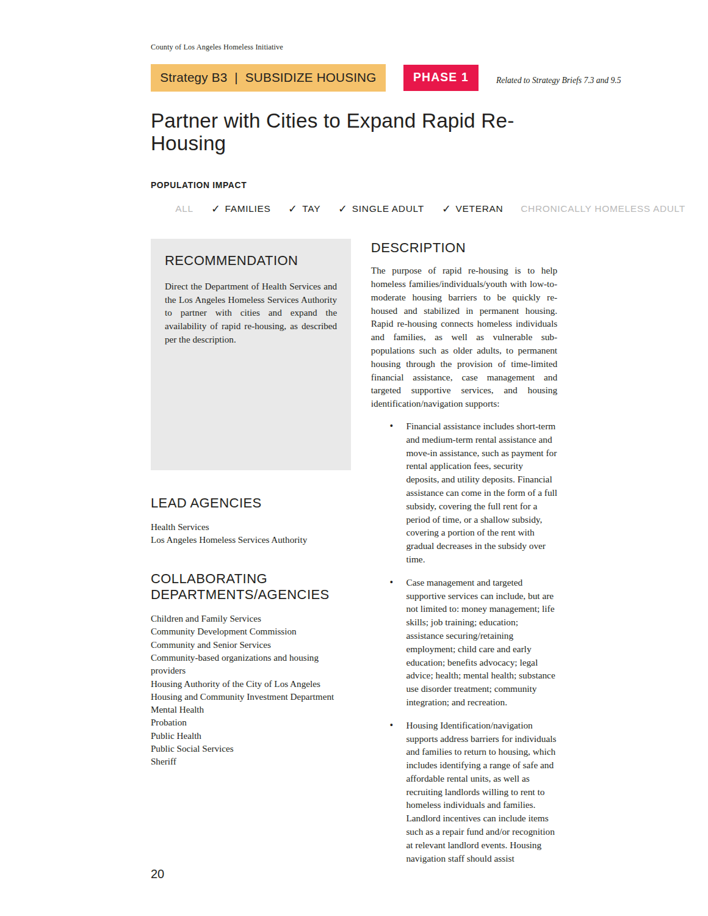County of Los Angeles Homeless Initiative
Strategy B3 | SUBSIDIZE HOUSING
PHASE 1
Related to Strategy Briefs 7.3 and 9.5
Partner with Cities to Expand Rapid Re-Housing
POPULATION IMPACT
ALL ✓FAMILIES ✓TAY ✓SINGLE ADULT ✓VETERAN CHRONICALLY HOMELESS ADULT
RECOMMENDATION
Direct the Department of Health Services and the Los Angeles Homeless Services Authority to partner with cities and expand the availability of rapid re-housing, as described per the description.
LEAD AGENCIES
Health Services
Los Angeles Homeless Services Authority
COLLABORATING
DEPARTMENTS/AGENCIES
Children and Family Services
Community Development Commission
Community and Senior Services
Community-based organizations and housing providers
Housing Authority of the City of Los Angeles
Housing and Community Investment Department
Mental Health
Probation
Public Health
Public Social Services
Sheriff
DESCRIPTION
The purpose of rapid re-housing is to help homeless families/individuals/youth with low-to-moderate housing barriers to be quickly re-housed and stabilized in permanent housing. Rapid re-housing connects homeless individuals and families, as well as vulnerable sub-populations such as older adults, to permanent housing through the provision of time-limited financial assistance, case management and targeted supportive services, and housing identification/navigation supports:
Financial assistance includes short-term and medium-term rental assistance and move-in assistance, such as payment for rental application fees, security deposits, and utility deposits. Financial assistance can come in the form of a full subsidy, covering the full rent for a period of time, or a shallow subsidy, covering a portion of the rent with gradual decreases in the subsidy over time.
Case management and targeted supportive services can include, but are not limited to: money management; life skills; job training; education; assistance securing/retaining employment; child care and early education; benefits advocacy; legal advice; health; mental health; substance use disorder treatment; community integration; and recreation.
Housing Identification/navigation supports address barriers for individuals and families to return to housing, which includes identifying a range of safe and affordable rental units, as well as recruiting landlords willing to rent to homeless individuals and families. Landlord incentives can include items such as a repair fund and/or recognition at relevant landlord events. Housing navigation staff should assist
20